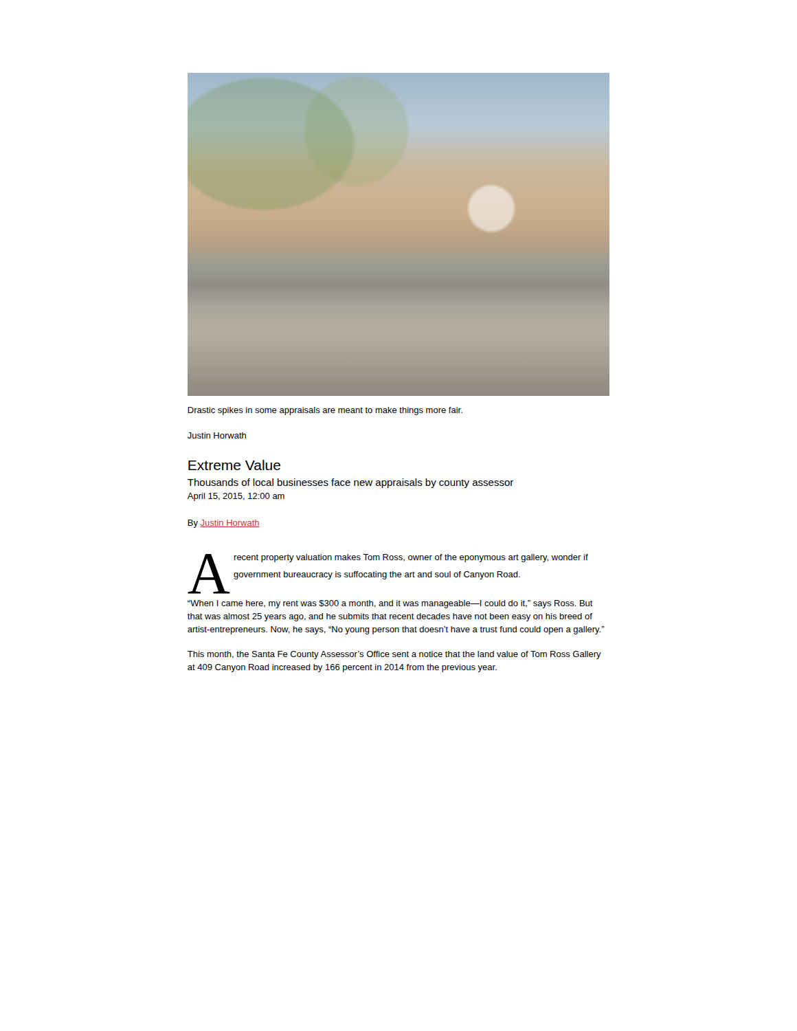Drastic spikes in some appraisals are meant to make things more fair.
Justin Horwath
Extreme Value
Thousands of local businesses face new appraisals by county assessor
April 15, 2015, 12:00 am
By Justin Horwath
A recent property valuation makes Tom Ross, owner of the eponymous art gallery, wonder if government bureaucracy is suffocating the art and soul of Canyon Road.
“When I came here, my rent was $300 a month, and it was manageable—I could do it,” says Ross. But that was almost 25 years ago, and he submits that recent decades have not been easy on his breed of artist-entrepreneurs. Now, he says, “No young person that doesn’t have a trust fund could open a gallery.”
This month, the Santa Fe County Assessor’s Office sent a notice that the land value of Tom Ross Gallery at 409 Canyon Road increased by 166 percent in 2014 from the previous year.